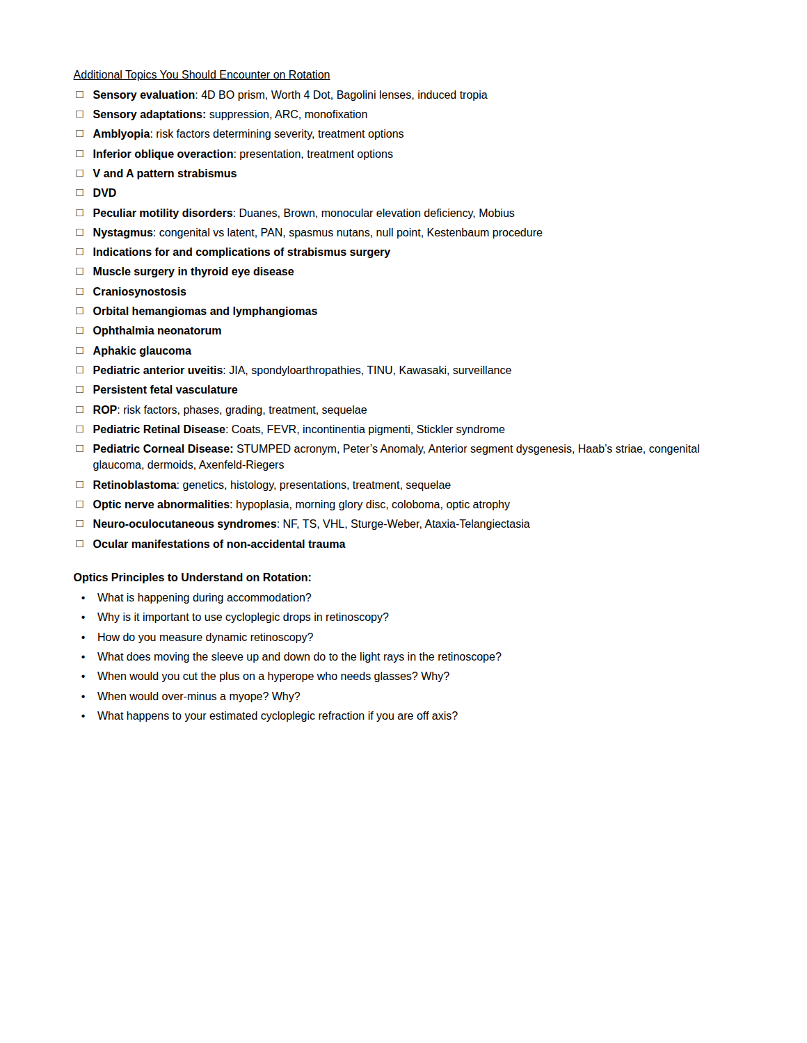Additional Topics You Should Encounter on Rotation
Sensory evaluation: 4D BO prism, Worth 4 Dot, Bagolini lenses, induced tropia
Sensory adaptations: suppression, ARC, monofixation
Amblyopia: risk factors determining severity, treatment options
Inferior oblique overaction: presentation, treatment options
V and A pattern strabismus
DVD
Peculiar motility disorders: Duanes, Brown, monocular elevation deficiency, Mobius
Nystagmus: congenital vs latent, PAN, spasmus nutans, null point, Kestenbaum procedure
Indications for and complications of strabismus surgery
Muscle surgery in thyroid eye disease
Craniosynostosis
Orbital hemangiomas and lymphangiomas
Ophthalmia neonatorum
Aphakic glaucoma
Pediatric anterior uveitis: JIA, spondyloarthropathies, TINU, Kawasaki, surveillance
Persistent fetal vasculature
ROP: risk factors, phases, grading, treatment, sequelae
Pediatric Retinal Disease: Coats, FEVR, incontinentia pigmenti, Stickler syndrome
Pediatric Corneal Disease: STUMPED acronym, Peter’s Anomaly, Anterior segment dysgenesis, Haab’s striae, congenital glaucoma, dermoids, Axenfeld-Riegers
Retinoblastoma: genetics, histology, presentations, treatment, sequelae
Optic nerve abnormalities: hypoplasia, morning glory disc, coloboma, optic atrophy
Neuro-oculocutaneous syndromes: NF, TS, VHL, Sturge-Weber, Ataxia-Telangiectasia
Ocular manifestations of non-accidental trauma
Optics Principles to Understand on Rotation:
What is happening during accommodation?
Why is it important to use cycloplegic drops in retinoscopy?
How do you measure dynamic retinoscopy?
What does moving the sleeve up and down do to the light rays in the retinoscope?
When would you cut the plus on a hyperope who needs glasses? Why?
When would over-minus a myope? Why?
What happens to your estimated cycloplegic refraction if you are off axis?